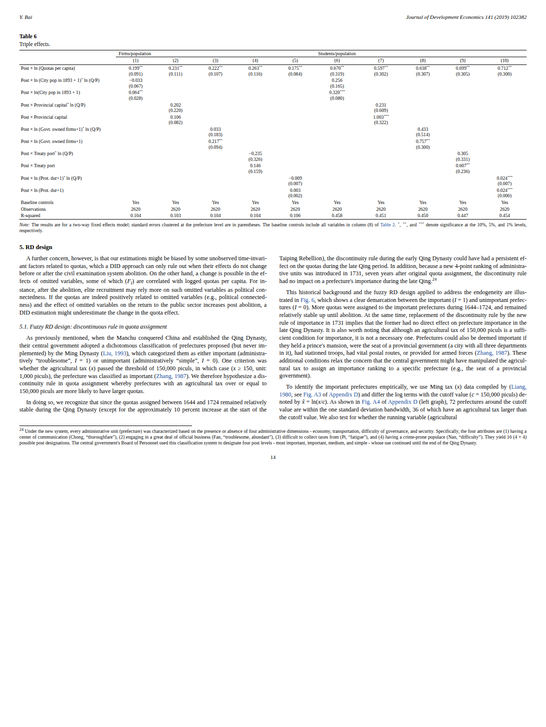Y. Bai
Journal of Development Economics 141 (2019) 102382
Table 6
Triple effects.
| | Firms/population | Students/population |
| | (1) | (2) | (3) | (4) | (5) | (6) | (7) | (8) | (9) | (10) |
| Post × ln (Quotas per capita) | 0.199 ** (0.091) | 0.231 ** (0.111) | 0.222 ** (0.107) | 0.263 ** (0.116) | 0.175 ** (0.084) | 0.670 ** (0.319) | 0.597 ** (0.302) | 0.638 ** (0.307) | 0.699 ** (0.305) | 0.712 ** (0.300) |
| Post × ln (City pop in 1893 + 1) * ln (Q/P) | −0.033 (0.067) | | | | | 0.256 (0.165) | | | | |
| Post × ln(City pop in 1893 + 1) | 0.064 ** (0.028) | | | | | 0.320 *** (0.080) | | | | |
| Post × Provincial capital * ln (Q/P) | | 0.202 (0.220) | | | | | 0.231 (0.609) | | | |
| Post × Provincial capital | | 0.106 (0.082) | | | | | 1.003 *** (0.322) | | | |
| Post × ln (Govt. owned firms+1) * ln (Q/P) | | | 0.033 (0.183) | | | | | 0.433 (0.514) | | |
| Post × ln (Govt. owned firms+1) | | | 0.217 ** (0.094) | | | | | 0.757 ** (0.300) | | |
| Post × Treaty port * ln (Q/P) | | | | −0.235 (0.326) | | | | | 0.305 (0.331) | |
| Post × Treaty port | | | | 0.146 (0.159) | | | | | 0.607 ** (0.236) | |
| Post × ln (Prot. dur+1) * ln (Q/P) | | | | | −0.009 (0.007) | | | | | 0.024 *** (0.007) |
| Post × ln (Prot. dur+1) | | | | | 0.003 (0.002) | | | | | 0.024 *** (0.006) |
| Baseline controls | Yes | Yes | Yes | Yes | Yes | Yes | Yes | Yes | Yes | Yes |
| Observations | 2620 | 2620 | 2620 | 2620 | 2620 | 2620 | 2620 | 2620 | 2620 | 2620 |
| R-squared | 0.104 | 0.103 | 0.104 | 0.104 | 0.106 | 0.458 | 0.451 | 0.450 | 0.447 | 0.454 |
Note: The results are for a two-way fixed effects model; standard errors clustered at the prefecture level are in parentheses. The baseline controls include all variables in column (8) of Table 2. *, **, and *** denote significance at the 10%, 5%, and 1% levels, respectively.
5. RD design
A further concern, however, is that our estimations might be biased by some unobserved time-invariant factors related to quotas, which a DID approach can only rule out when their effects do not change before or after the civil examination system abolition. On the other hand, a change is possible in the effects of omitted variables, some of which (Fi) are correlated with logged quotas per capita. For instance, after the abolition, elite recruitment may rely more on such omitted variables as political connectedness. If the quotas are indeed positively related to omitted variables (e.g., political connectedness) and the effect of omitted variables on the return to the public sector increases post abolition, a DID estimation might underestimate the change in the quota effect.
5.1. Fuzzy RD design: discontinuous rule in quota assignment
As previously mentioned, when the Manchu conquered China and established the Qing Dynasty, their central government adopted a dichotomous classification of prefectures proposed (but never implemented) by the Ming Dynasty (Liu, 1993), which categorized them as either important (administratively “troublesome”, I = 1) or unimportant (administratively “simple”, I = 0). One criterion was whether the agricultural tax (x) passed the threshold of 150,000 piculs, in which case (x ≥ 150, unit: 1,000 piculs), the prefecture was classified as important (Zhang, 1987). We therefore hypothesize a discontinuity rule in quota assignment whereby prefectures with an agricultural tax over or equal to 150,000 piculs are more likely to have larger quotas.
In doing so, we recognize that since the quotas assigned between 1644 and 1724 remained relatively stable during the Qing Dynasty (except for the approximately 10 percent increase at the start of the Taiping Rebellion), the discontinuity rule during the early Qing Dynasty could have had a persistent effect on the quotas during the late Qing period. In addition, because a new 4-point ranking of administrative units was introduced in 1731, seven years after original quota assignment, the discontinuity rule had no impact on a prefecture's importance during the late Qing.24
This historical background and the fuzzy RD design applied to address the endogeneity are illustrated in Fig. 6, which shows a clear demarcation between the important (I = 1) and unimportant prefectures (I = 0). More quotas were assigned to the important prefectures during 1644–1724, and remained relatively stable up until abolition. At the same time, replacement of the discontinuity rule by the new rule of importance in 1731 implies that the former had no direct effect on prefecture importance in the late Qing Dynasty. It is also worth noting that although an agricultural tax of 150,000 piculs is a sufficient condition for importance, it is not a necessary one. Prefectures could also be deemed important if they held a prince's mansion, were the seat of a provincial government (a city with all three departments in it), had stationed troops, had vital postal routes, or provided for armed forces (Zhang, 1987). These additional conditions relax the concern that the central government might have manipulated the agricultural tax to assign an importance ranking to a specific prefecture (e.g., the seat of a provincial government).
To identify the important prefectures empirically, we use Ming tax (x) data compiled by (Liang, 1980, see Fig. A3 of Appendix D) and differ the log terms with the cutoff value (c = 150,000 piculs) denoted by x̃ = ln(x/c). As shown in Fig. A4 of Appendix D (left graph), 72 prefectures around the cutoff value are within the one standard deviation bandwidth, 36 of which have an agricultural tax larger than the cutoff value. We also test for whether the running variable (agricultural
24 Under the new system, every administrative unit (prefecture) was characterized based on the presence or absence of four administrative dimensions - economy, transportation, difficulty of governance, and security. Specifically, the four attributes are (1) having a center of communication (Chong, “thoroughfare”), (2) engaging in a great deal of official business (Fan, “troublesome, abundant”), (3) difficult to collect taxes from (Pi, “fatigue”), and (4) having a crime-prone populace (Nan, “difficulty”). They yield 16 (4 × 4) possible post designations. The central government's Board of Personnel used this classification system to designate four post levels - most important, important, medium, and simple - whose use continued until the end of the Qing Dynasty.
14